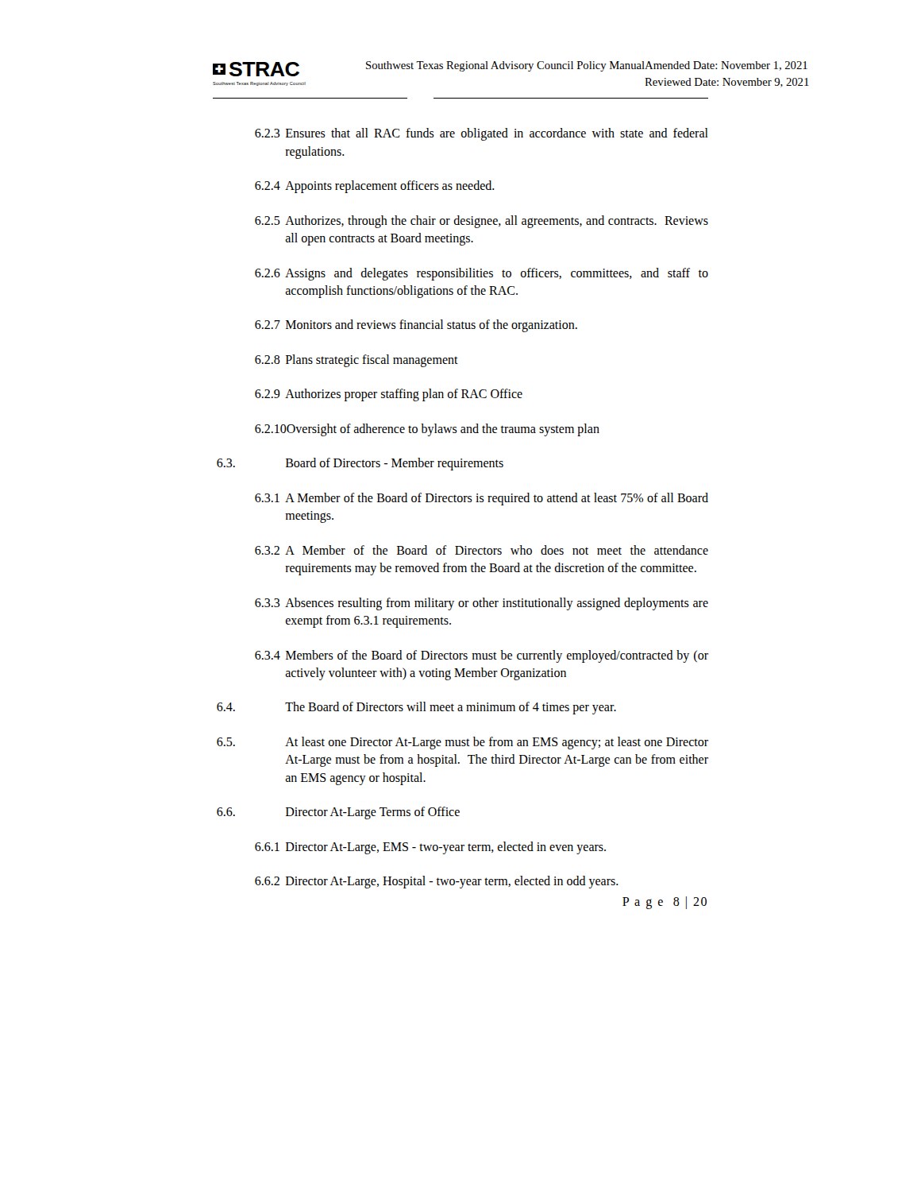✚ STRAC
Southwest Texas Regional Advisory Council
Southwest Texas Regional Advisory Council Policy Manual
Amended Date: November 1, 2021
Reviewed Date: November 9, 2021
6.2.3
Ensures that all RAC funds are obligated in accordance with state and federal regulations.
6.2.4
Appoints replacement officers as needed.
6.2.5
Authorizes, through the chair or designee, all agreements, and contracts. Reviews all open contracts at Board meetings.
6.2.6
Assigns and delegates responsibilities to officers, committees, and staff to accomplish functions/obligations of the RAC.
6.2.7
Monitors and reviews financial status of the organization.
6.2.8
Plans strategic fiscal management
6.2.9
Authorizes proper staffing plan of RAC Office
6.2.10
Oversight of adherence to bylaws and the trauma system plan
6.3.
Board of Directors - Member requirements
6.3.1
A Member of the Board of Directors is required to attend at least 75% of all Board meetings.
6.3.2
A Member of the Board of Directors who does not meet the attendance requirements may be removed from the Board at the discretion of the committee.
6.3.3
Absences resulting from military or other institutionally assigned deployments are exempt from 6.3.1 requirements.
6.3.4
Members of the Board of Directors must be currently employed/contracted by (or actively volunteer with) a voting Member Organization
6.4.
The Board of Directors will meet a minimum of 4 times per year.
6.5.
At least one Director At-Large must be from an EMS agency; at least one Director At-Large must be from a hospital. The third Director At-Large can be from either an EMS agency or hospital.
6.6.
Director At-Large Terms of Office
6.6.1
Director At-Large, EMS - two-year term, elected in even years.
6.6.2
Director At-Large, Hospital - two-year term, elected in odd years.
P a g e 8 | 20